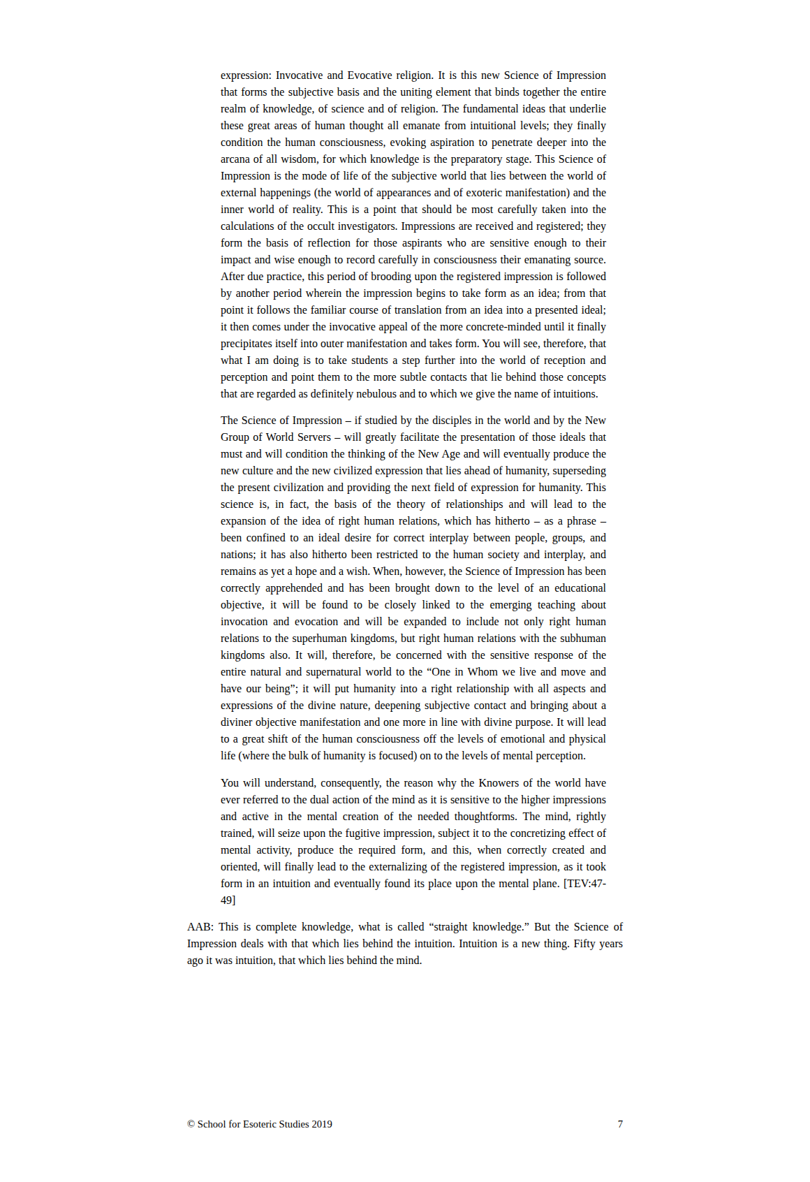expression: Invocative and Evocative religion. It is this new Science of Impression that forms the subjective basis and the uniting element that binds together the entire realm of knowledge, of science and of religion. The fundamental ideas that underlie these great areas of human thought all emanate from intuitional levels; they finally condition the human consciousness, evoking aspiration to penetrate deeper into the arcana of all wisdom, for which knowledge is the preparatory stage. This Science of Impression is the mode of life of the subjective world that lies between the world of external happenings (the world of appearances and of exoteric manifestation) and the inner world of reality. This is a point that should be most carefully taken into the calculations of the occult investigators. Impressions are received and registered; they form the basis of reflection for those aspirants who are sensitive enough to their impact and wise enough to record carefully in consciousness their emanating source. After due practice, this period of brooding upon the registered impression is followed by another period wherein the impression begins to take form as an idea; from that point it follows the familiar course of translation from an idea into a presented ideal; it then comes under the invocative appeal of the more concrete-minded until it finally precipitates itself into outer manifestation and takes form. You will see, therefore, that what I am doing is to take students a step further into the world of reception and perception and point them to the more subtle contacts that lie behind those concepts that are regarded as definitely nebulous and to which we give the name of intuitions.
The Science of Impression – if studied by the disciples in the world and by the New Group of World Servers – will greatly facilitate the presentation of those ideals that must and will condition the thinking of the New Age and will eventually produce the new culture and the new civilized expression that lies ahead of humanity, superseding the present civilization and providing the next field of expression for humanity. This science is, in fact, the basis of the theory of relationships and will lead to the expansion of the idea of right human relations, which has hitherto – as a phrase – been confined to an ideal desire for correct interplay between people, groups, and nations; it has also hitherto been restricted to the human society and interplay, and remains as yet a hope and a wish. When, however, the Science of Impression has been correctly apprehended and has been brought down to the level of an educational objective, it will be found to be closely linked to the emerging teaching about invocation and evocation and will be expanded to include not only right human relations to the superhuman kingdoms, but right human relations with the subhuman kingdoms also. It will, therefore, be concerned with the sensitive response of the entire natural and supernatural world to the “One in Whom we live and move and have our being”; it will put humanity into a right relationship with all aspects and expressions of the divine nature, deepening subjective contact and bringing about a diviner objective manifestation and one more in line with divine purpose. It will lead to a great shift of the human consciousness off the levels of emotional and physical life (where the bulk of humanity is focused) on to the levels of mental perception.
You will understand, consequently, the reason why the Knowers of the world have ever referred to the dual action of the mind as it is sensitive to the higher impressions and active in the mental creation of the needed thoughtforms. The mind, rightly trained, will seize upon the fugitive impression, subject it to the concretizing effect of mental activity, produce the required form, and this, when correctly created and oriented, will finally lead to the externalizing of the registered impression, as it took form in an intuition and eventually found its place upon the mental plane. [TEV:47-49]
AAB: This is complete knowledge, what is called “straight knowledge.” But the Science of Impression deals with that which lies behind the intuition. Intuition is a new thing. Fifty years ago it was intuition, that which lies behind the mind.
© School for Esoteric Studies 2019
7